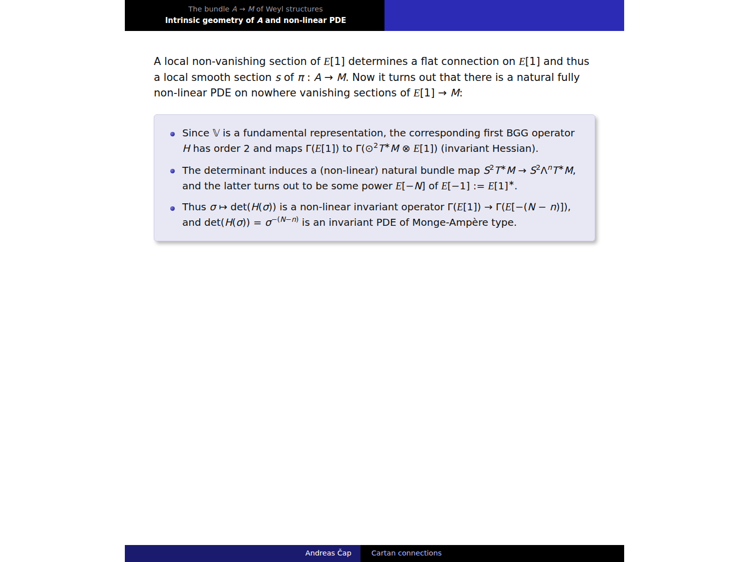The bundle A → M of Weyl structures
Intrinsic geometry of A and non-linear PDE
A local non-vanishing section of E[1] determines a flat connection on E[1] and thus a local smooth section s of π : A → M. Now it turns out that there is a natural fully non-linear PDE on nowhere vanishing sections of E[1] → M:
Since 𝕍 is a fundamental representation, the corresponding first BGG operator H has order 2 and maps Γ(E[1]) to Γ(⊙2T∗M ⊗ E[1]) (invariant Hessian).
The determinant induces a (non-linear) natural bundle map S2T∗M → S2ΛnT∗M, and the latter turns out to be some power E[−N] of E[−1] := E[1]∗.
Thus σ ↦ det(H(σ)) is a non-linear invariant operator Γ(E[1]) → Γ(E[−(N − n)]), and det(H(σ)) = σ−(N−n) is an invariant PDE of Monge-Ampère type.
Andreas Čap
Cartan connections